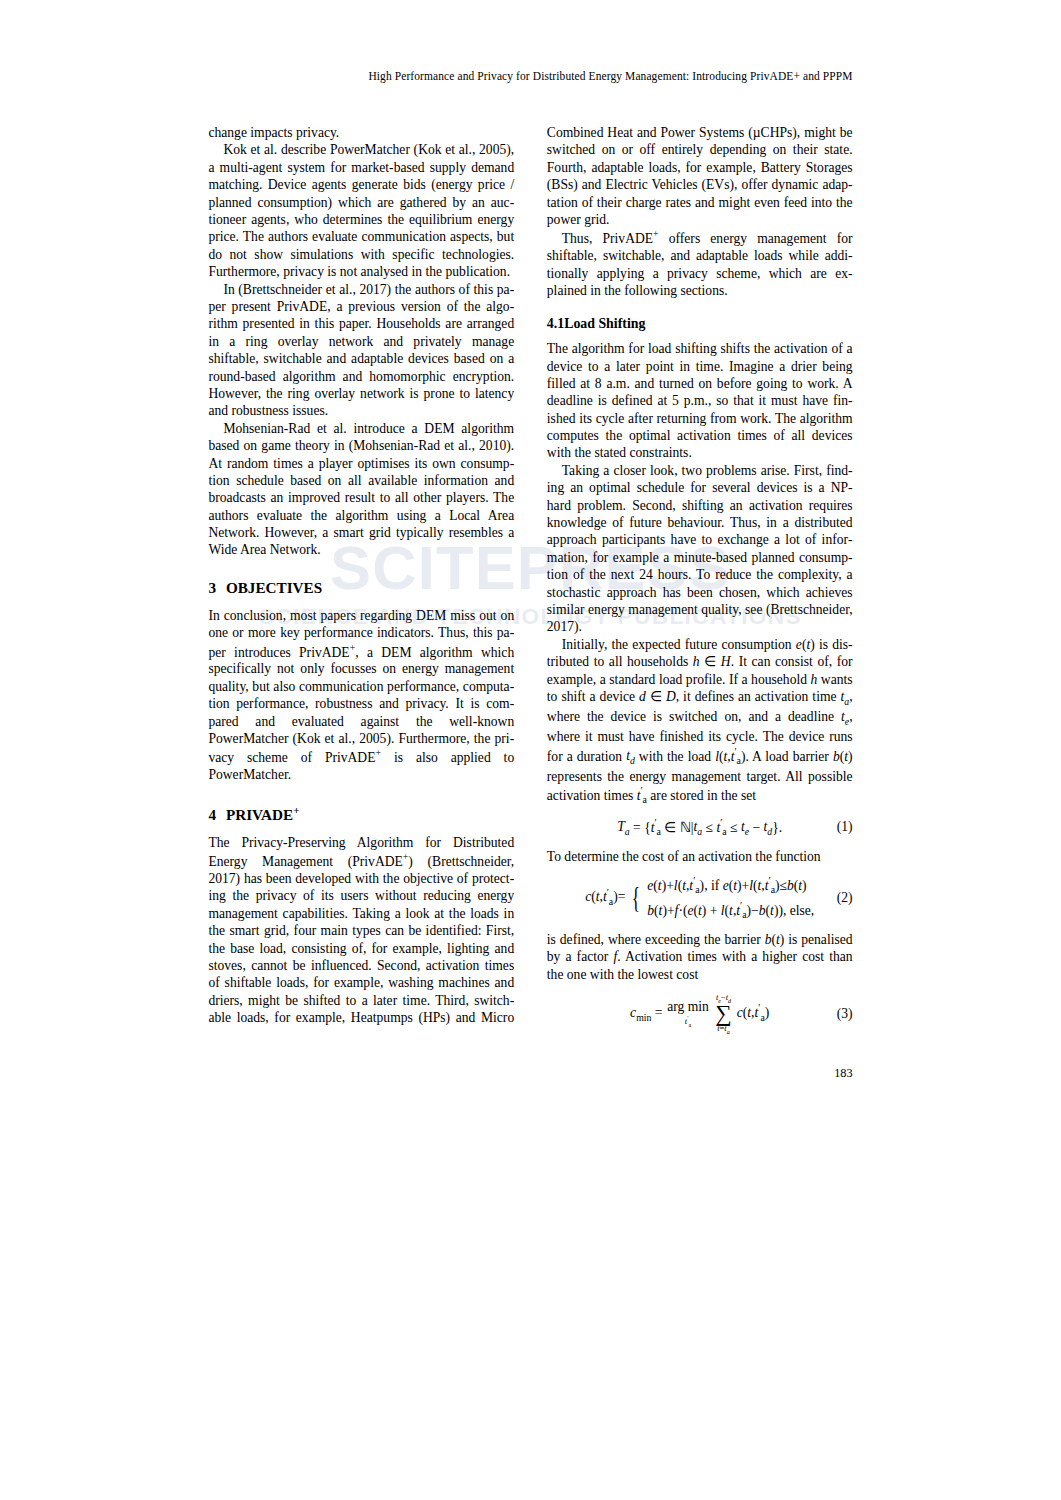High Performance and Privacy for Distributed Energy Management: Introducing PrivADE+ and PPPM
SCITEPRESS
SCIENCE AND TECHNOLOGY PUBLICATIONS
change impacts privacy.
Kok et al. describe PowerMatcher (Kok et al., 2005), a multi-agent system for market-based supply demand matching. Device agents generate bids (energy price / planned consumption) which are gathered by an auctioneer agents, who determines the equilibrium energy price. The authors evaluate communication aspects, but do not show simulations with specific technologies. Furthermore, privacy is not analysed in the publication.
In (Brettschneider et al., 2017) the authors of this paper present PrivADE, a previous version of the algorithm presented in this paper. Households are arranged in a ring overlay network and privately manage shiftable, switchable and adaptable devices based on a round-based algorithm and homomorphic encryption. However, the ring overlay network is prone to latency and robustness issues.
Mohsenian-Rad et al. introduce a DEM algorithm based on game theory in (Mohsenian-Rad et al., 2010). At random times a player optimises its own consumption schedule based on all available information and broadcasts an improved result to all other players. The authors evaluate the algorithm using a Local Area Network. However, a smart grid typically resembles a Wide Area Network.
3 OBJECTIVES
In conclusion, most papers regarding DEM miss out on one or more key performance indicators. Thus, this paper introduces PrivADE+, a DEM algorithm which specifically not only focusses on energy management quality, but also communication performance, computation performance, robustness and privacy. It is compared and evaluated against the well-known PowerMatcher (Kok et al., 2005). Furthermore, the privacy scheme of PrivADE+ is also applied to PowerMatcher.
4 PRIVADE+
The Privacy-Preserving Algorithm for Distributed Energy Management (PrivADE+) (Brettschneider, 2017) has been developed with the objective of protecting the privacy of its users without reducing energy management capabilities. Taking a look at the loads in the smart grid, four main types can be identified: First, the base load, consisting of, for example, lighting and stoves, cannot be influenced. Second, activation times of shiftable loads, for example, washing machines and driers, might be shifted to a later time. Third, switchable loads, for example, Heatpumps (HPs) and Micro Combined Heat and Power Systems (µCHPs), might be switched on or off entirely depending on their state. Fourth, adaptable loads, for example, Battery Storages (BSs) and Electric Vehicles (EVs), offer dynamic adaptation of their charge rates and might even feed into the power grid.
Thus, PrivADE+ offers energy management for shiftable, switchable, and adaptable loads while additionally applying a privacy scheme, which are explained in the following sections.
4.1 Load Shifting
The algorithm for load shifting shifts the activation of a device to a later point in time. Imagine a drier being filled at 8 a.m. and turned on before going to work. A deadline is defined at 5 p.m., so that it must have finished its cycle after returning from work. The algorithm computes the optimal activation times of all devices with the stated constraints.
Taking a closer look, two problems arise. First, finding an optimal schedule for several devices is a NP-hard problem. Second, shifting an activation requires knowledge of future behaviour. Thus, in a distributed approach participants have to exchange a lot of information, for example a minute-based planned consumption of the next 24 hours. To reduce the complexity, a stochastic approach has been chosen, which achieves similar energy management quality, see (Brettschneider, 2017).
Initially, the expected future consumption e(t) is distributed to all households h ∈ H. It can consist of, for example, a standard load profile. If a household h wants to shift a device d ∈ D, it defines an activation time ta, where the device is switched on, and a deadline te, where it must have finished its cycle. The device runs for a duration td with the load l(t,t′a). A load barrier b(t) represents the energy management target. All possible activation times t′a are stored in the set
Ta = {t′a ∈ ℕ|ta ≤ t′a ≤ te − td}. (1)
To determine the cost of an activation the function
c(t,t′a)= { e(t)+l(t,t′a), if e(t)+l(t,t′a)≤b(t) b(t)+f·(e(t) + l(t,t′a)−b(t)), else, (2)
is defined, where exceeding the barrier b(t) is penalised by a factor f. Activation times with a higher cost than the one with the lowest cost
cmin = arg min t′a te−td ∑ t=ta c(t,t′a) (3)
183